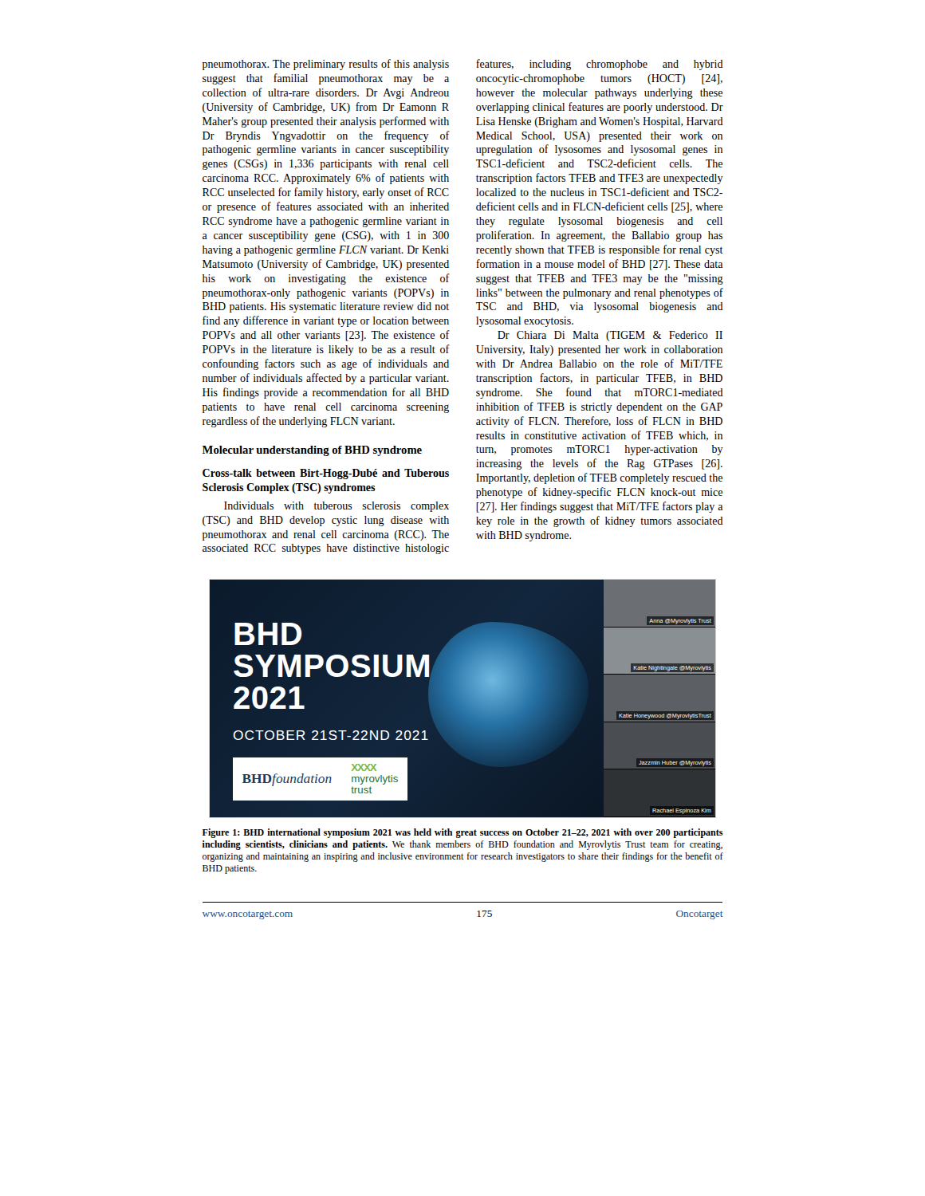pneumothorax. The preliminary results of this analysis suggest that familial pneumothorax may be a collection of ultra-rare disorders. Dr Avgi Andreou (University of Cambridge, UK) from Dr Eamonn R Maher's group presented their analysis performed with Dr Bryndis Yngvadottir on the frequency of pathogenic germline variants in cancer susceptibility genes (CSGs) in 1,336 participants with renal cell carcinoma RCC. Approximately 6% of patients with RCC unselected for family history, early onset of RCC or presence of features associated with an inherited RCC syndrome have a pathogenic germline variant in a cancer susceptibility gene (CSG), with 1 in 300 having a pathogenic germline FLCN variant. Dr Kenki Matsumoto (University of Cambridge, UK) presented his work on investigating the existence of pneumothorax-only pathogenic variants (POPVs) in BHD patients. His systematic literature review did not find any difference in variant type or location between POPVs and all other variants [23]. The existence of POPVs in the literature is likely to be as a result of confounding factors such as age of individuals and number of individuals affected by a particular variant. His findings provide a recommendation for all BHD patients to have renal cell carcinoma screening regardless of the underlying FLCN variant.
Molecular understanding of BHD syndrome
Cross-talk between Birt-Hogg-Dubé and Tuberous Sclerosis Complex (TSC) syndromes
Individuals with tuberous sclerosis complex (TSC) and BHD develop cystic lung disease with pneumothorax and renal cell carcinoma (RCC). The associated RCC subtypes have distinctive histologic features, including chromophobe and hybrid oncocytic-chromophobe tumors (HOCT) [24], however the molecular pathways underlying these overlapping clinical features are poorly understood. Dr Lisa Henske (Brigham and Women's Hospital, Harvard Medical School, USA) presented their work on upregulation of lysosomes and lysosomal genes in TSC1-deficient and TSC2-deficient cells. The transcription factors TFEB and TFE3 are unexpectedly localized to the nucleus in TSC1-deficient and TSC2-deficient cells and in FLCN-deficient cells [25], where they regulate lysosomal biogenesis and cell proliferation. In agreement, the Ballabio group has recently shown that TFEB is responsible for renal cyst formation in a mouse model of BHD [27]. These data suggest that TFEB and TFE3 may be the "missing links" between the pulmonary and renal phenotypes of TSC and BHD, via lysosomal biogenesis and lysosomal exocytosis.
Dr Chiara Di Malta (TIGEM & Federico II University, Italy) presented her work in collaboration with Dr Andrea Ballabio on the role of MiT/TFE transcription factors, in particular TFEB, in BHD syndrome. She found that mTORC1-mediated inhibition of TFEB is strictly dependent on the GAP activity of FLCN. Therefore, loss of FLCN in BHD results in constitutive activation of TFEB which, in turn, promotes mTORC1 hyper-activation by increasing the levels of the Rag GTPases [26]. Importantly, depletion of TFEB completely rescued the phenotype of kidney-specific FLCN knock-out mice [27]. Her findings suggest that MiT/TFE factors play a key role in the growth of kidney tumors associated with BHD syndrome.
BHD
SYMPOSIUM
2021
OCTOBER 21ST-22ND 2021
BHDfoundation
XXXX
myrovlytis
trust
Anna @Myrovlytis Trust
Katie Nightingale @Myrovlytis
Katie Honeywood @MyrovlytisTrust
Jazzmin Huber @Myrovlytis
Rachael Espinoza Kim
Figure 1: BHD international symposium 2021 was held with great success on October 21–22, 2021 with over 200 participants including scientists, clinicians and patients. We thank members of BHD foundation and Myrovlytis Trust team for creating, organizing and maintaining an inspiring and inclusive environment for research investigators to share their findings for the benefit of BHD patients.
www.oncotarget.com
175
Oncotarget